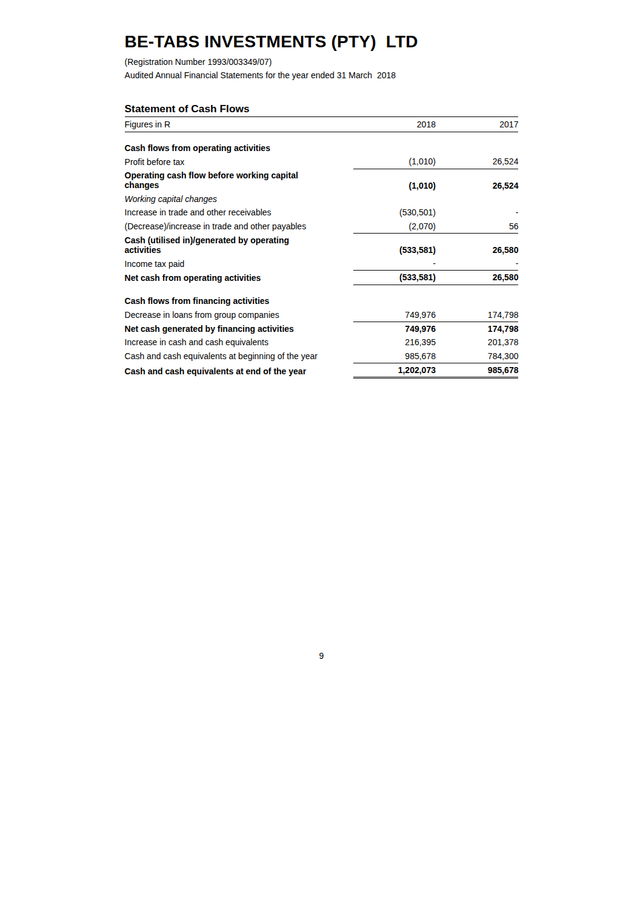BE-TABS INVESTMENTS (PTY) LTD
(Registration Number 1993/003349/07)
Audited Annual Financial Statements for the year ended 31 March 2018
Statement of Cash Flows
| Figures in R | 2018 | 2017 |
| --- | --- | --- |
| Cash flows from operating activities | | |
| Profit before tax | (1,010) | 26,524 |
| Operating cash flow before working capital changes | (1,010) | 26,524 |
| Working capital changes | | |
| Increase in trade and other receivables | (530,501) | - |
| (Decrease)/increase in trade and other payables | (2,070) | 56 |
| Cash (utilised in)/generated by operating activities | (533,581) | 26,580 |
| Income tax paid | - | - |
| Net cash from operating activities | (533,581) | 26,580 |
| Cash flows from financing activities | | |
| Decrease in loans from group companies | 749,976 | 174,798 |
| Net cash generated by financing activities | 749,976 | 174,798 |
| Increase in cash and cash equivalents | 216,395 | 201,378 |
| Cash and cash equivalents at beginning of the year | 985,678 | 784,300 |
| Cash and cash equivalents at end of the year | 1,202,073 | 985,678 |
9